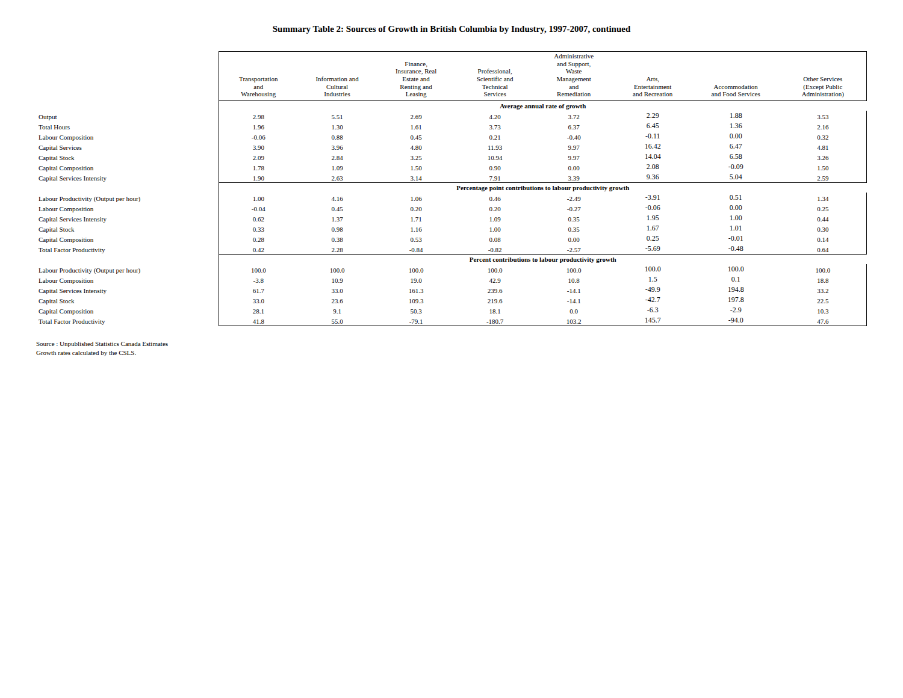Summary Table 2: Sources of Growth in British Columbia by Industry, 1997-2007, continued
| | Transportation and Warehousing | Information and Cultural Industries | Finance, Insurance, Real Estate and Renting and Leasing | Professional, Scientific and Technical Services | Administrative and Support, Waste Management and Remediation | Arts, Entertainment and Recreation | Accommodation and Food Services | Other Services (Except Public Administration) |
| --- | --- | --- | --- | --- | --- | --- | --- | --- |
| | Average annual rate of growth |
| Output | 2.98 | 5.51 | 2.69 | 4.20 | 3.72 | 2.29 | 1.88 | 3.53 |
| Total Hours | 1.96 | 1.30 | 1.61 | 3.73 | 6.37 | 6.45 | 1.36 | 2.16 |
| Labour Composition | -0.06 | 0.88 | 0.45 | 0.21 | -0.40 | -0.11 | 0.00 | 0.32 |
| Capital Services | 3.90 | 3.96 | 4.80 | 11.93 | 9.97 | 16.42 | 6.47 | 4.81 |
| Capital Stock | 2.09 | 2.84 | 3.25 | 10.94 | 9.97 | 14.04 | 6.58 | 3.26 |
| Capital Composition | 1.78 | 1.09 | 1.50 | 0.90 | 0.00 | 2.08 | -0.09 | 1.50 |
| Capital Services Intensity | 1.90 | 2.63 | 3.14 | 7.91 | 3.39 | 9.36 | 5.04 | 2.59 |
| | Percentage point contributions to labour productivity growth |
| Labour Productivity (Output per hour) | 1.00 | 4.16 | 1.06 | 0.46 | -2.49 | -3.91 | 0.51 | 1.34 |
| Labour Composition | -0.04 | 0.45 | 0.20 | 0.20 | -0.27 | -0.06 | 0.00 | 0.25 |
| Capital Services Intensity | 0.62 | 1.37 | 1.71 | 1.09 | 0.35 | 1.95 | 1.00 | 0.44 |
| Capital Stock | 0.33 | 0.98 | 1.16 | 1.00 | 0.35 | 1.67 | 1.01 | 0.30 |
| Capital Composition | 0.28 | 0.38 | 0.53 | 0.08 | 0.00 | 0.25 | -0.01 | 0.14 |
| Total Factor Productivity | 0.42 | 2.28 | -0.84 | -0.82 | -2.57 | -5.69 | -0.48 | 0.64 |
| | Percent contributions to labour productivity growth |
| Labour Productivity (Output per hour) | 100.0 | 100.0 | 100.0 | 100.0 | 100.0 | 100.0 | 100.0 | 100.0 |
| Labour Composition | -3.8 | 10.9 | 19.0 | 42.9 | 10.8 | 1.5 | 0.1 | 18.8 |
| Capital Services Intensity | 61.7 | 33.0 | 161.3 | 239.6 | -14.1 | -49.9 | 194.8 | 33.2 |
| Capital Stock | 33.0 | 23.6 | 109.3 | 219.6 | -14.1 | -42.7 | 197.8 | 22.5 |
| Capital Composition | 28.1 | 9.1 | 50.3 | 18.1 | 0.0 | -6.3 | -2.9 | 10.3 |
| Total Factor Productivity | 41.8 | 55.0 | -79.1 | -180.7 | 103.2 | 145.7 | -94.0 | 47.6 |
Source : Unpublished Statistics Canada Estimates
Growth rates calculated by the CSLS.